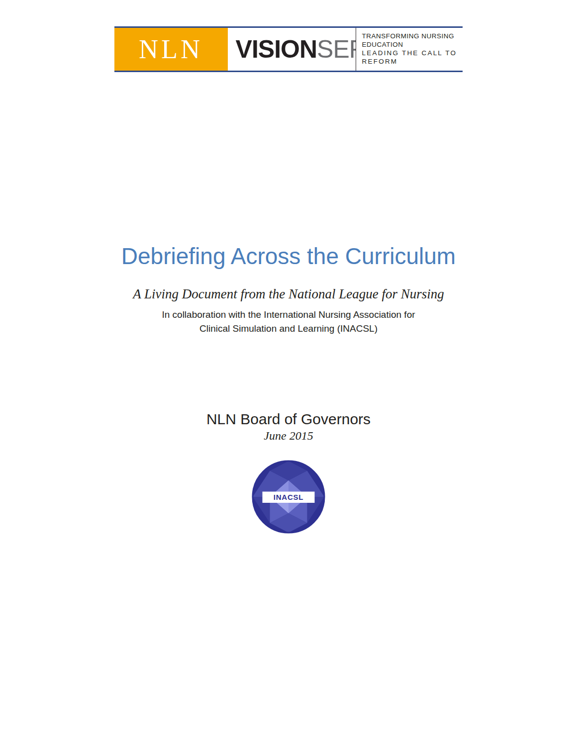NLN
VISION SERIES
TRANSFORMING NURSING EDUCATION LEADING THE CALL TO REFORM
Debriefing Across the Curriculum
A Living Document from the National League for Nursing
In collaboration with the International Nursing Association for
Clinical Simulation and Learning (INACSL)
NLN Board of Governors
June 2015
INACSL